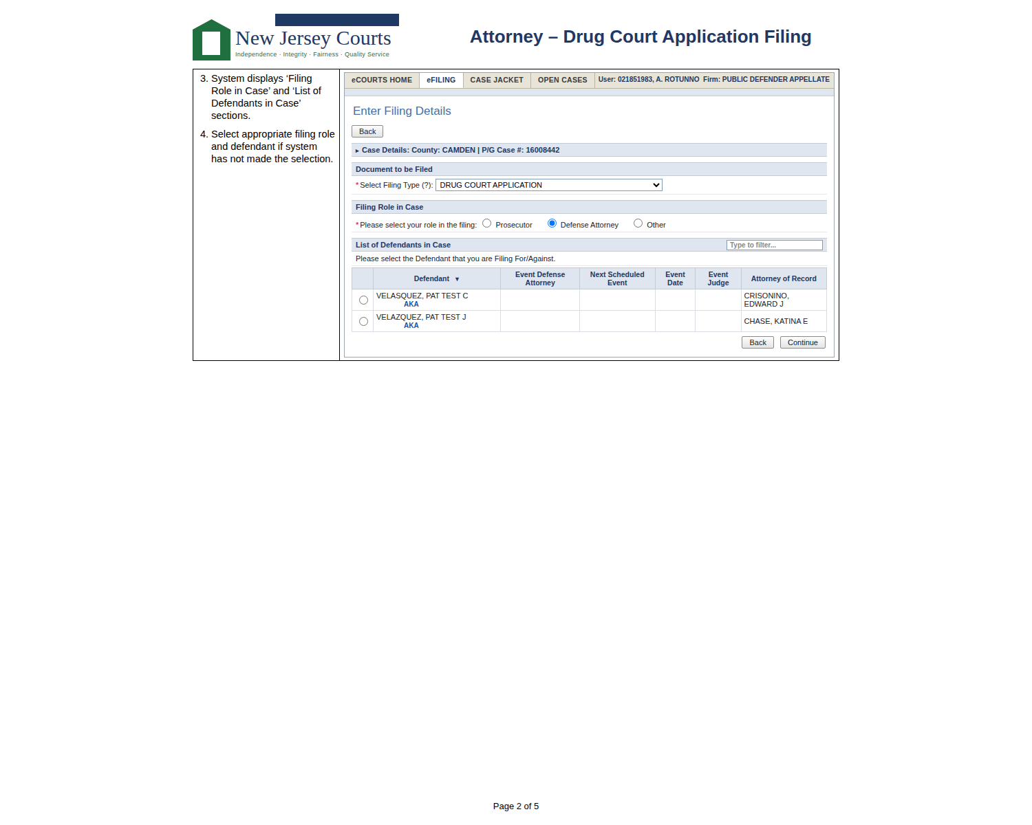New Jersey Courts
Independence · Integrity · Fairness · Quality Service
Attorney – Drug Court Application Filing
| System displays ‘Filing Role in Case’ and ‘List of Defendants in Case’ sections. Select appropriate filing role and defendant if system has not made the selection. | eCOURTS HOME eFILING CASE JACKET OPEN CASES User: 021851983, A. ROTUNNO Firm: PUBLIC DEFENDER APPELLATE Enter Filing Details Back ▸ Case Details: County: CAMDEN / P/G Case #: 16008442 Document to be Filed * Select Filing Type (?): DRUG COURT APPLICATION Filing Role in Case * Please select your role in the filing: Prosecutor Defense Attorney Other List of Defendants in Case Type to filter... Please select the Defendant that you are Filing For/Against. / / Defendant ▼ / Event Defense Attorney / Next Scheduled Event / Event Date / Event Judge / Attorney of Record / / --- / --- / --- / --- / --- / --- / --- / / / VELASQUEZ, PAT TEST C AKA / / / / / CRISONINO, EDWARD J / / / VELAZQUEZ, PAT TEST J AKA / / / / / CHASE, KATINA E / Back Continue |
Page 2 of 5